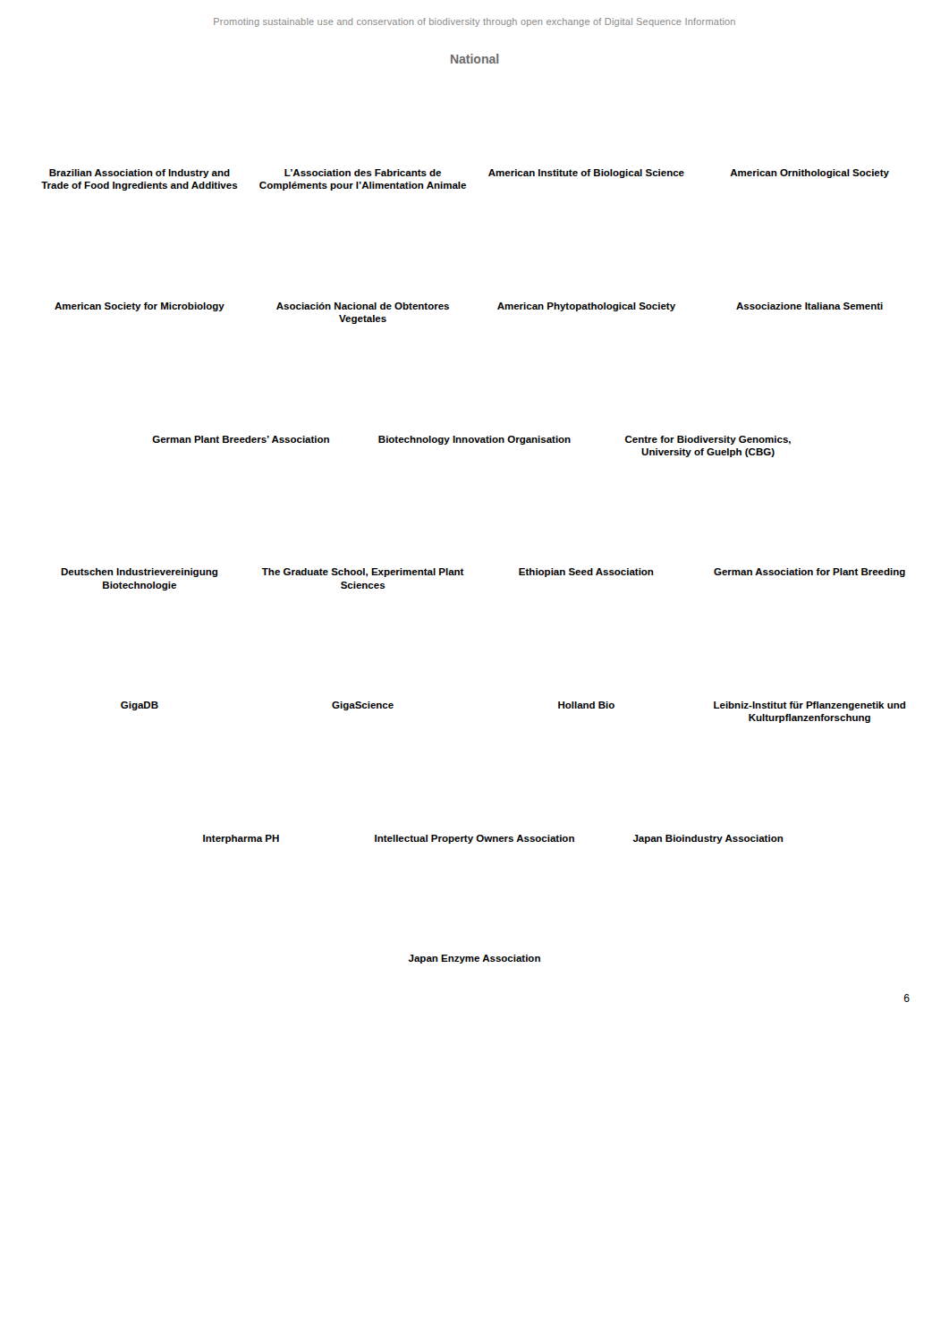Promoting sustainable use and conservation of biodiversity through open exchange of Digital Sequence Information
National
Brazilian Association of Industry and Trade of Food Ingredients and Additives
L’Association des Fabricants de Compléments pour l’Alimentation Animale
American Institute of Biological Science
American Ornithological Society
American Society for Microbiology
Asociación Nacional de Obtentores Vegetales
American Phytopathological Society
Associazione Italiana Sementi
German Plant Breeders’ Association
Biotechnology Innovation Organisation
Centre for Biodiversity Genomics, University of Guelph (CBG)
Deutschen Industrievereinigung Biotechnologie
The Graduate School, Experimental Plant Sciences
Ethiopian Seed Association
German Association for Plant Breeding
GigaDB
GigaScience
Holland Bio
Leibniz-Institut für Pflanzengenetik und Kulturpflanzenforschung
Interpharma PH
Intellectual Property Owners Association
Japan Bioindustry Association
Japan Enzyme Association
6